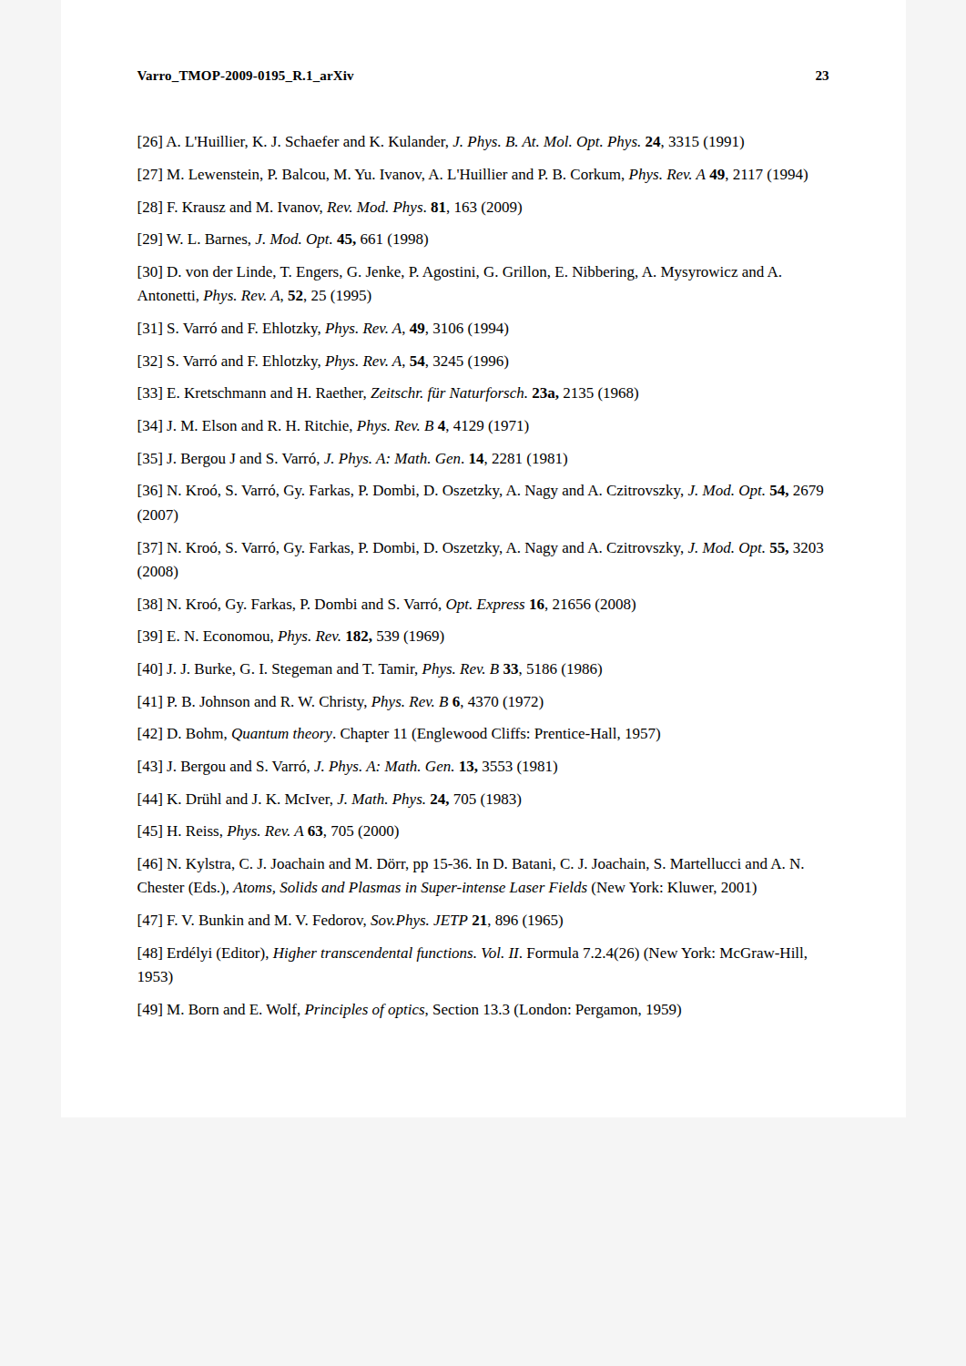Varro_TMOP-2009-0195_R.1_arXiv 23
[26] A. L'Huillier, K. J. Schaefer and K. Kulander, J. Phys. B. At. Mol. Opt. Phys. 24, 3315 (1991)
[27] M. Lewenstein, P. Balcou, M. Yu. Ivanov, A. L'Huillier and P. B. Corkum, Phys. Rev. A 49, 2117 (1994)
[28] F. Krausz and M. Ivanov, Rev. Mod. Phys. 81, 163 (2009)
[29] W. L. Barnes, J. Mod. Opt. 45, 661 (1998)
[30] D. von der Linde, T. Engers, G. Jenke, P. Agostini, G. Grillon, E. Nibbering, A. Mysyrowicz and A. Antonetti, Phys. Rev. A, 52, 25 (1995)
[31] S. Varró and F. Ehlotzky, Phys. Rev. A, 49, 3106 (1994)
[32] S. Varró and F. Ehlotzky, Phys. Rev. A, 54, 3245 (1996)
[33] E. Kretschmann and H. Raether, Zeitschr. für Naturforsch. 23a, 2135 (1968)
[34] J. M. Elson and R. H. Ritchie, Phys. Rev. B 4, 4129 (1971)
[35] J. Bergou J and S. Varró, J. Phys. A: Math. Gen. 14, 2281 (1981)
[36] N. Kroó, S. Varró, Gy. Farkas, P. Dombi, D. Oszetzky, A. Nagy and A. Czitrovszky, J. Mod. Opt. 54, 2679 (2007)
[37] N. Kroó, S. Varró, Gy. Farkas, P. Dombi, D. Oszetzky, A. Nagy and A. Czitrovszky, J. Mod. Opt. 55, 3203 (2008)
[38] N. Kroó, Gy. Farkas, P. Dombi and S. Varró, Opt. Express 16, 21656 (2008)
[39] E. N. Economou, Phys. Rev. 182, 539 (1969)
[40] J. J. Burke, G. I. Stegeman and T. Tamir, Phys. Rev. B 33, 5186 (1986)
[41] P. B. Johnson and R. W. Christy, Phys. Rev. B 6, 4370 (1972)
[42] D. Bohm, Quantum theory. Chapter 11 (Englewood Cliffs: Prentice-Hall, 1957)
[43] J. Bergou and S. Varró, J. Phys. A: Math. Gen. 13, 3553 (1981)
[44] K. Drühl and J. K. McIver, J. Math. Phys. 24, 705 (1983)
[45] H. Reiss, Phys. Rev. A 63, 705 (2000)
[46] N. Kylstra, C. J. Joachain and M. Dörr, pp 15-36. In D. Batani, C. J. Joachain, S. Martellucci and A. N. Chester (Eds.), Atoms, Solids and Plasmas in Super-intense Laser Fields (New York: Kluwer, 2001)
[47] F. V. Bunkin and M. V. Fedorov, Sov.Phys. JETP 21, 896 (1965)
[48] Erdélyi (Editor), Higher transcendental functions. Vol. II. Formula 7.2.4(26) (New York: McGraw-Hill, 1953)
[49] M. Born and E. Wolf, Principles of optics, Section 13.3 (London: Pergamon, 1959)